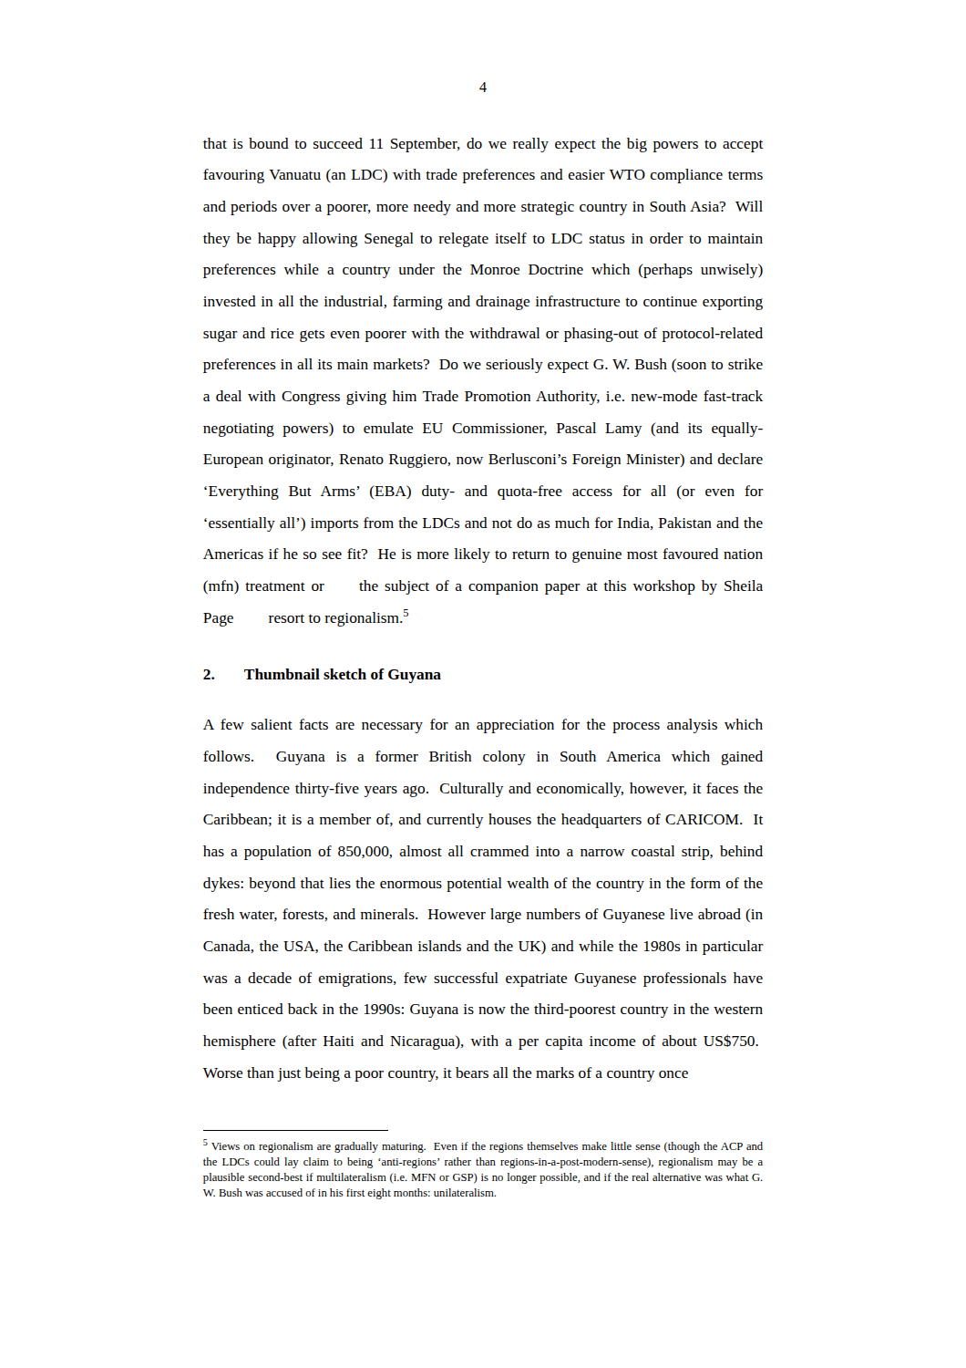4
that is bound to succeed 11 September, do we really expect the big powers to accept favouring Vanuatu (an LDC) with trade preferences and easier WTO compliance terms and periods over a poorer, more needy and more strategic country in South Asia? Will they be happy allowing Senegal to relegate itself to LDC status in order to maintain preferences while a country under the Monroe Doctrine which (perhaps unwisely) invested in all the industrial, farming and drainage infrastructure to continue exporting sugar and rice gets even poorer with the withdrawal or phasing-out of protocol-related preferences in all its main markets? Do we seriously expect G. W. Bush (soon to strike a deal with Congress giving him Trade Promotion Authority, i.e. new-mode fast-track negotiating powers) to emulate EU Commissioner, Pascal Lamy (and its equally-European originator, Renato Ruggiero, now Berlusconi’s Foreign Minister) and declare ‘Everything But Arms’ (EBA) duty- and quota-free access for all (or even for ‘essentially all’) imports from the LDCs and not do as much for India, Pakistan and the Americas if he so see fit? He is more likely to return to genuine most favoured nation (mfn) treatment or the subject of a companion paper at this workshop by Sheila Page resort to regionalism.5
2. Thumbnail sketch of Guyana
A few salient facts are necessary for an appreciation for the process analysis which follows. Guyana is a former British colony in South America which gained independence thirty-five years ago. Culturally and economically, however, it faces the Caribbean; it is a member of, and currently houses the headquarters of CARICOM. It has a population of 850,000, almost all crammed into a narrow coastal strip, behind dykes: beyond that lies the enormous potential wealth of the country in the form of the fresh water, forests, and minerals. However large numbers of Guyanese live abroad (in Canada, the USA, the Caribbean islands and the UK) and while the 1980s in particular was a decade of emigrations, few successful expatriate Guyanese professionals have been enticed back in the 1990s: Guyana is now the third-poorest country in the western hemisphere (after Haiti and Nicaragua), with a per capita income of about US$750. Worse than just being a poor country, it bears all the marks of a country once
5 Views on regionalism are gradually maturing. Even if the regions themselves make little sense (though the ACP and the LDCs could lay claim to being ‘anti-regions’ rather than regions-in-a-post-modern-sense), regionalism may be a plausible second-best if multilateralism (i.e. MFN or GSP) is no longer possible, and if the real alternative was what G. W. Bush was accused of in his first eight months: unilateralism.